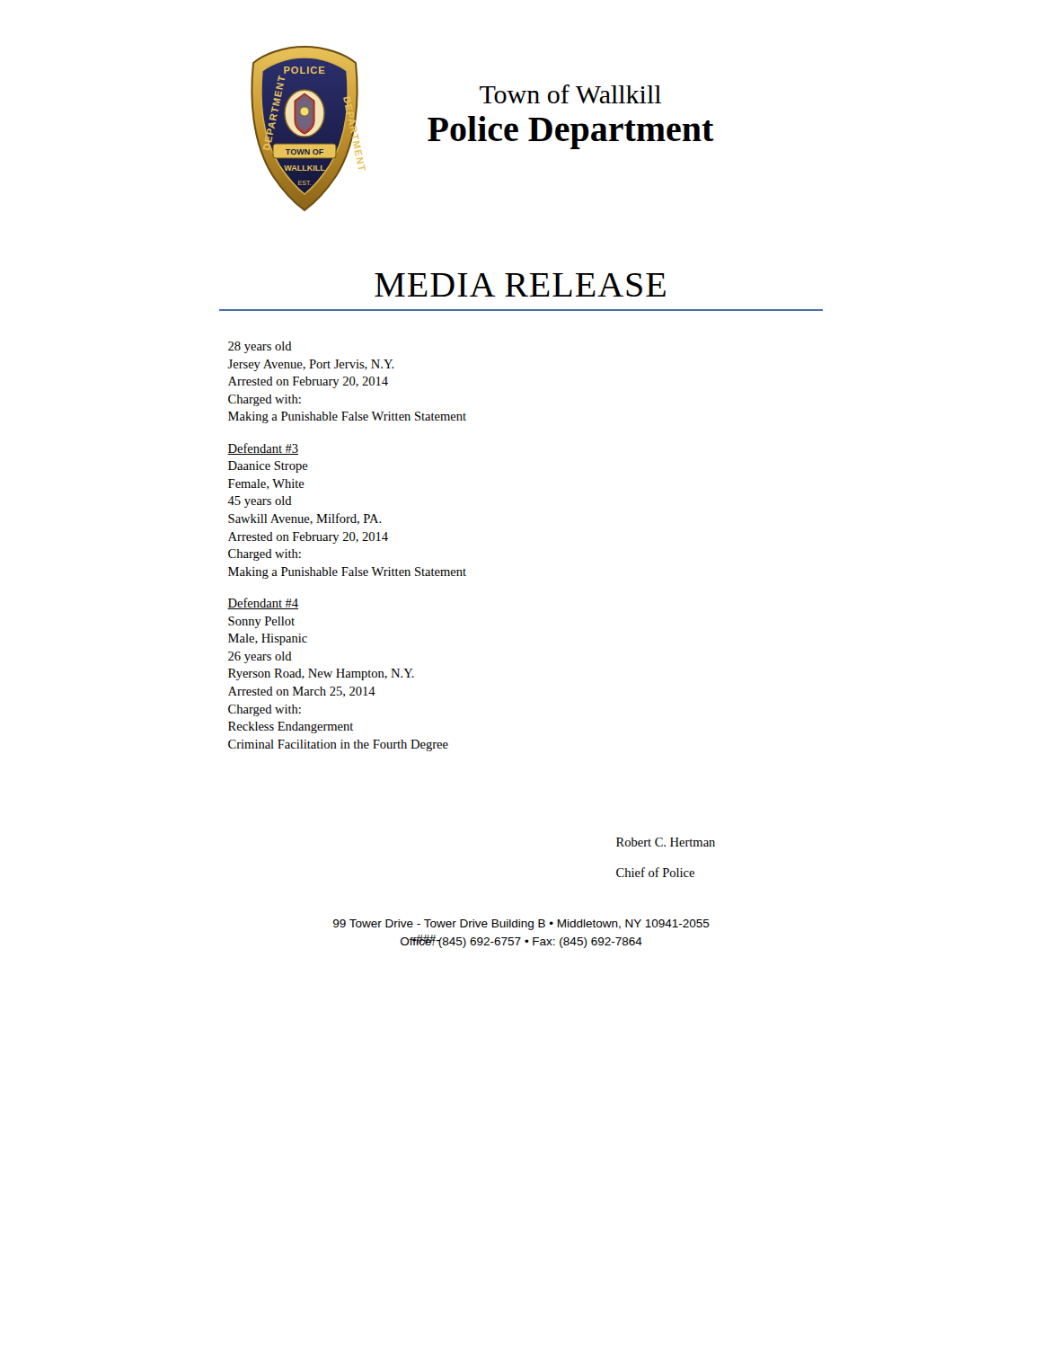POLICE DEPARTMENT DEPARTMENT TOWN OF WALLKILL EST.
Town of Wallkill
Police Department
MEDIA RELEASE
28 years old
Jersey Avenue, Port Jervis, N.Y.
Arrested on February 20, 2014
Charged with:
Making a Punishable False Written Statement
Defendant #3
Daanice Strope
Female, White
45 years old
Sawkill Avenue, Milford, PA.
Arrested on February 20, 2014
Charged with:
Making a Punishable False Written Statement
Defendant #4
Sonny Pellot
Male, Hispanic
26 years old
Ryerson Road, New Hampton, N.Y.
Arrested on March 25, 2014
Charged with:
Reckless Endangerment
Criminal Facilitation in the Fourth Degree
Robert C. Hertman
Chief of Police
-###-
99 Tower Drive - Tower Drive Building B • Middletown, NY 10941-2055
Office: (845) 692-6757 • Fax: (845) 692-7864